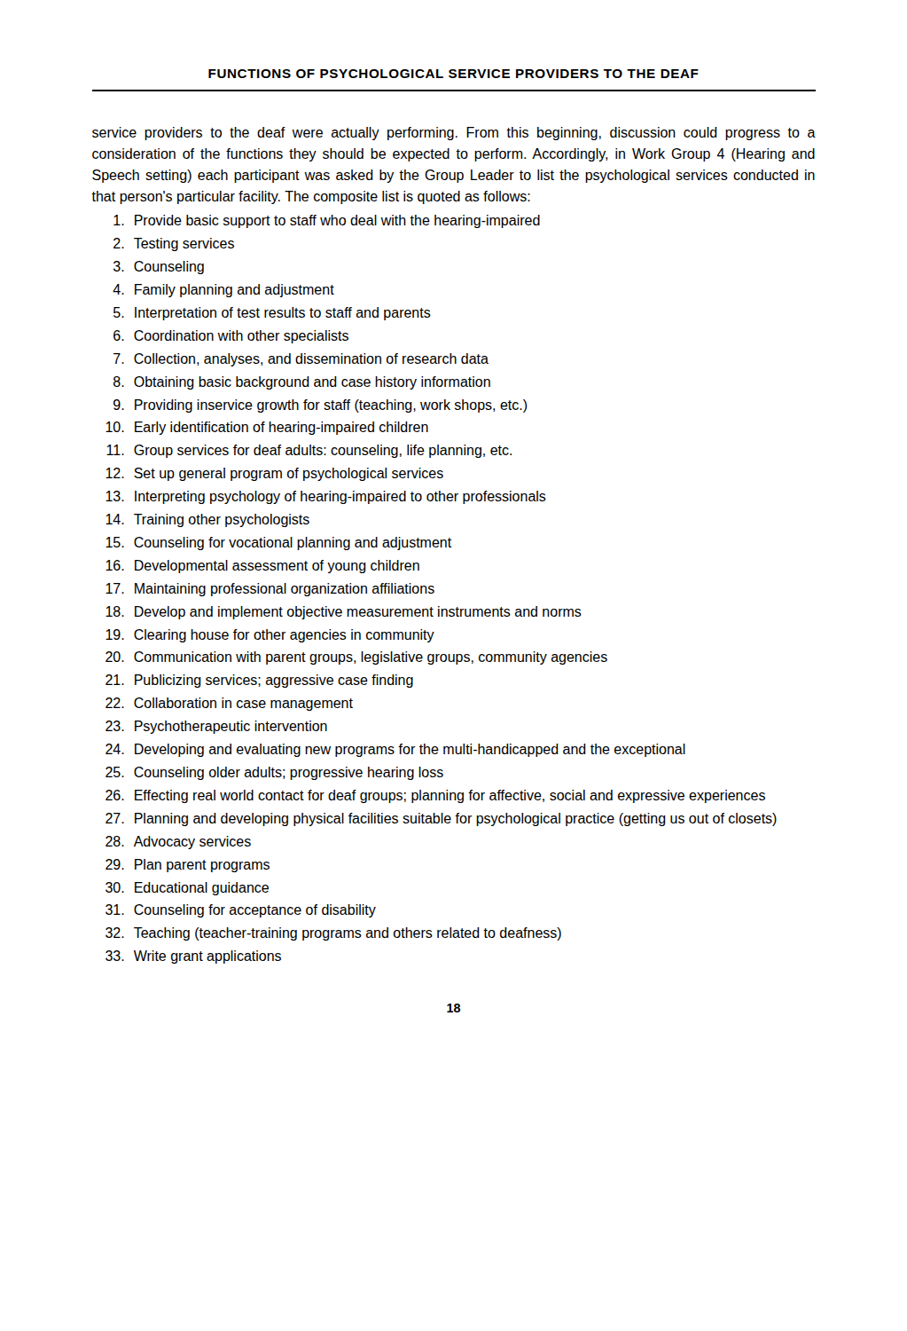Functions of Psychological Service Providers to the Deaf
service providers to the deaf were actually performing. From this beginning, discussion could progress to a consideration of the functions they should be expected to perform. Accordingly, in Work Group 4 (Hearing and Speech setting) each participant was asked by the Group Leader to list the psychological services conducted in that person's particular facility. The composite list is quoted as follows:
Provide basic support to staff who deal with the hearing-impaired
Testing services
Counseling
Family planning and adjustment
Interpretation of test results to staff and parents
Coordination with other specialists
Collection, analyses, and dissemination of research data
Obtaining basic background and case history information
Providing inservice growth for staff (teaching, work shops, etc.)
Early identification of hearing-impaired children
Group services for deaf adults: counseling, life planning, etc.
Set up general program of psychological services
Interpreting psychology of hearing-impaired to other professionals
Training other psychologists
Counseling for vocational planning and adjustment
Developmental assessment of young children
Maintaining professional organization affiliations
Develop and implement objective measurement instruments and norms
Clearing house for other agencies in community
Communication with parent groups, legislative groups, community agencies
Publicizing services; aggressive case finding
Collaboration in case management
Psychotherapeutic intervention
Developing and evaluating new programs for the multi-handicapped and the exceptional
Counseling older adults; progressive hearing loss
Effecting real world contact for deaf groups; planning for affective, social and expressive experiences
Planning and developing physical facilities suitable for psychological practice (getting us out of closets)
Advocacy services
Plan parent programs
Educational guidance
Counseling for acceptance of disability
Teaching (teacher-training programs and others related to deafness)
Write grant applications
18